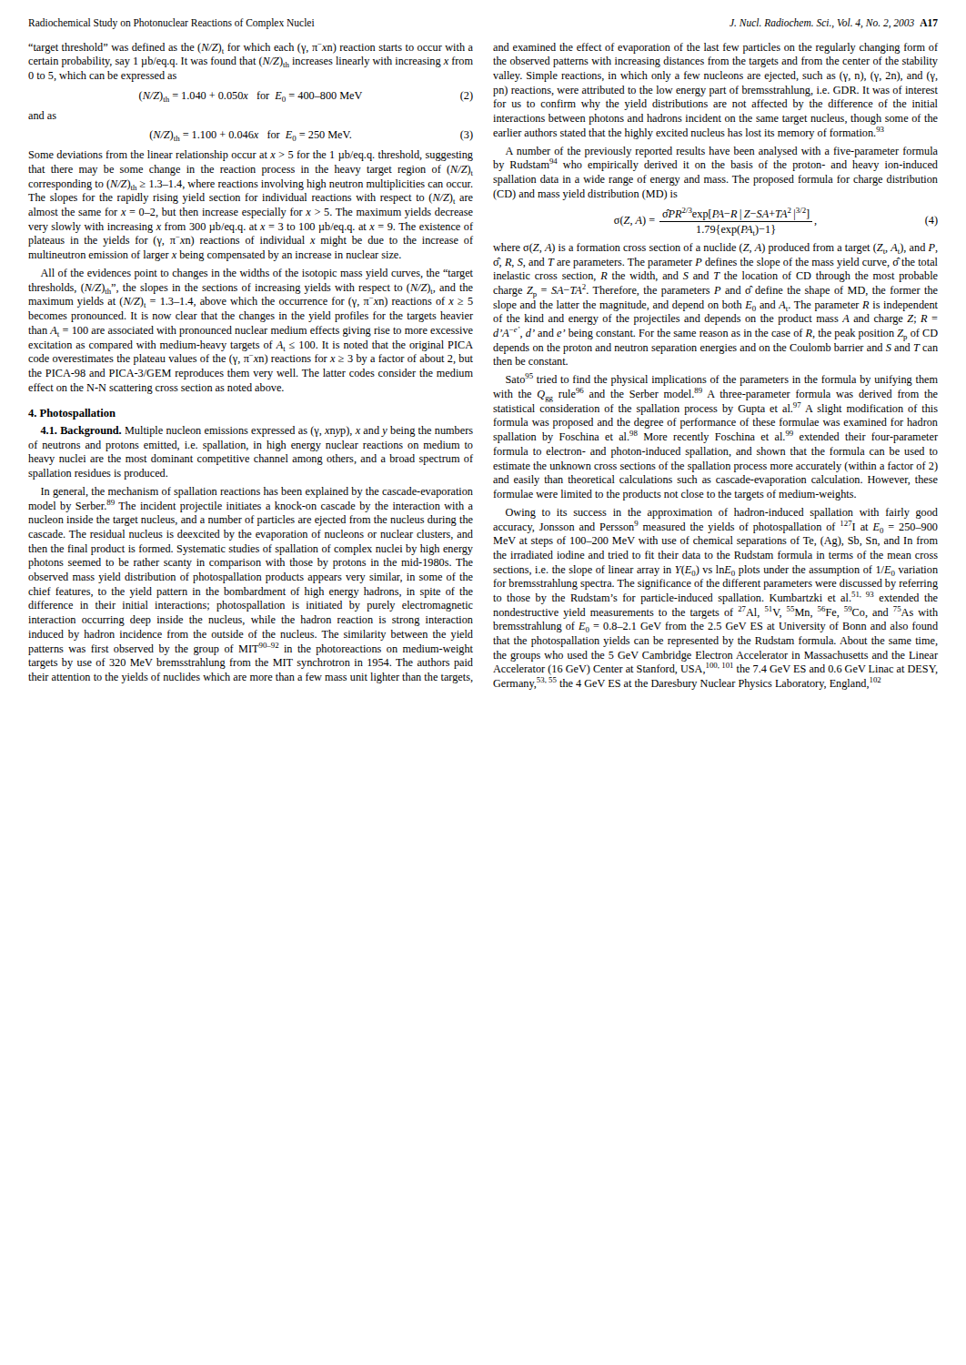Radiochemical Study on Photonuclear Reactions of Complex Nuclei
J. Nucl. Radiochem. Sci., Vol. 4, No. 2, 2003 A17
“target threshold” was defined as the (N/Z)t for which each (γ, π−xn) reaction starts to occur with a certain probability, say 1 µb/eq.q. It was found that (N/Z)th increases linearly with increasing x from 0 to 5, which can be expressed as
(N/Z)th = 1.040 + 0.050x for E0 = 400–800 MeV (2)
and as
(N/Z)th = 1.100 + 0.046x for E0 = 250 MeV. (3)
Some deviations from the linear relationship occur at x > 5 for the 1 µb/eq.q. threshold, suggesting that there may be some change in the reaction process in the heavy target region of (N/Z)t corresponding to (N/Z)th ≥ 1.3–1.4, where reactions involving high neutron multiplicities can occur. The slopes for the rapidly rising yield section for individual reactions with respect to (N/Z)t are almost the same for x = 0–2, but then increase especially for x > 5. The maximum yields decrease very slowly with increasing x from 300 µb/eq.q. at x = 3 to 100 µb/eq.q. at x = 9. The existence of plateaus in the yields for (γ, π−xn) reactions of individual x might be due to the increase of multineutron emission of larger x being compensated by an increase in nuclear size.
All of the evidences point to changes in the widths of the isotopic mass yield curves, the “target thresholds, (N/Z)th”, the slopes in the sections of increasing yields with respect to (N/Z)t, and the maximum yields at (N/Z)t = 1.3–1.4, above which the occurrence for (γ, π−xn) reactions of x ≥ 5 becomes pronounced. It is now clear that the changes in the yield profiles for the targets heavier than At = 100 are associated with pronounced nuclear medium effects giving rise to more excessive excitation as compared with medium-heavy targets of At ≤ 100. It is noted that the original PICA code overestimates the plateau values of the (γ, π−xn) reactions for x ≥ 3 by a factor of about 2, but the PICA-98 and PICA-3/GEM reproduces them very well. The latter codes consider the medium effect on the N-N scattering cross section as noted above.
4. Photospallation
4.1. Background. Multiple nucleon emissions expressed as (γ, xnyp), x and y being the numbers of neutrons and protons emitted, i.e. spallation, in high energy nuclear reactions on medium to heavy nuclei are the most dominant competitive channel among others, and a broad spectrum of spallation residues is produced.
In general, the mechanism of spallation reactions has been explained by the cascade-evaporation model by Serber.89 The incident projectile initiates a knock-on cascade by the interaction with a nucleon inside the target nucleus, and a number of particles are ejected from the nucleus during the cascade. The residual nucleus is deexcited by the evaporation of nucleons or nuclear clusters, and then the final product is formed. Systematic studies of spallation of complex nuclei by high energy photons seemed to be rather scanty in comparison with those by protons in the mid-1980s. The observed mass yield distribution of photospallation products appears very similar, in some of the chief features, to the yield pattern in the bombardment of high energy hadrons, in spite of the difference in their initial interactions; photospallation is initiated by purely electromagnetic interaction occurring deep inside the nucleus, while the hadron reaction is strong interaction induced by hadron incidence from the outside of the nucleus. The similarity between the yield patterns was first observed by the group of MIT90–92 in the photoreactions on medium-weight targets by use of 320 MeV bremsstrahlung from the MIT synchrotron in 1954. The authors paid their attention to the yields of nuclides which are more than a few mass unit lighter than the targets, and examined the effect of evaporation of the last few particles on the regularly changing form of the observed patterns with increasing distances from the targets and from the center of the stability valley. Simple reactions, in which only a few nucleons are ejected, such as (γ, n), (γ, 2n), and (γ, pn) reactions, were attributed to the low energy part of bremsstrahlung, i.e. GDR. It was of interest for us to confirm why the yield distributions are not affected by the difference of the initial interactions between photons and hadrons incident on the same target nucleus, though some of the earlier authors stated that the highly excited nucleus has lost its memory of formation.93
A number of the previously reported results have been analysed with a five-parameter formula by Rudstam94 who empirically derived it on the basis of the proton- and heavy ion-induced spallation data in a wide range of energy and mass. The proposed formula for charge distribution (CD) and mass yield distribution (MD) is
σ(Z, A) = σ̂PR2/3exp[PA−R | Z−SA+TA2 |3/2] 1.79{exp(PAt)−1}, (4)
where σ(Z, A) is a formation cross section of a nuclide (Z, A) produced from a target (Zt, At), and P, σ̂, R, S, and T are parameters. The parameter P defines the slope of the mass yield curve, σ̂ the total inelastic cross section, R the width, and S and T the location of CD through the most probable charge Zp = SA−TA2. Therefore, the parameters P and σ̂ define the shape of MD, the former the slope and the latter the magnitude, and depend on both E0 and At. The parameter R is independent of the kind and energy of the projectiles and depends on the product mass A and charge Z; R = d’A−e’, d’ and e’ being constant. For the same reason as in the case of R, the peak position Zp of CD depends on the proton and neutron separation energies and on the Coulomb barrier and S and T can then be constant.
Sato95 tried to find the physical implications of the parameters in the formula by unifying them with the Qgg rule96 and the Serber model.89 A three-parameter formula was derived from the statistical consideration of the spallation process by Gupta et al.97 A slight modification of this formula was proposed and the degree of performance of these formulae was examined for hadron spallation by Foschina et al.98 More recently Foschina et al.99 extended their four-parameter formula to electron- and photon-induced spallation, and shown that the formula can be used to estimate the unknown cross sections of the spallation process more accurately (within a factor of 2) and easily than theoretical calculations such as cascade-evaporation calculation. However, these formulae were limited to the products not close to the targets of medium-weights.
Owing to its success in the approximation of hadron-induced spallation with fairly good accuracy, Jonsson and Persson9 measured the yields of photospallation of 127I at E0 = 250–900 MeV at steps of 100–200 MeV with use of chemical separations of Te, (Ag), Sb, Sn, and In from the irradiated iodine and tried to fit their data to the Rudstam formula in terms of the mean cross sections, i.e. the slope of linear array in Y(E0) vs lnE0 plots under the assumption of 1/E0 variation for bremsstrahlung spectra. The significance of the different parameters were discussed by referring to those by the Rudstam’s for particle-induced spallation. Kumbartzki et al.51, 93 extended the nondestructive yield measurements to the targets of 27Al, 51V, 55Mn, 56Fe, 59Co, and 75As with bremsstrahlung of E0 = 0.8–2.1 GeV from the 2.5 GeV ES at University of Bonn and also found that the photospallation yields can be represented by the Rudstam formula. About the same time, the groups who used the 5 GeV Cambridge Electron Accelerator in Massachusetts and the Linear Accelerator (16 GeV) Center at Stanford, USA,100, 101 the 7.4 GeV ES and 0.6 GeV Linac at DESY, Germany,53, 55 the 4 GeV ES at the Daresbury Nuclear Physics Laboratory, England,102